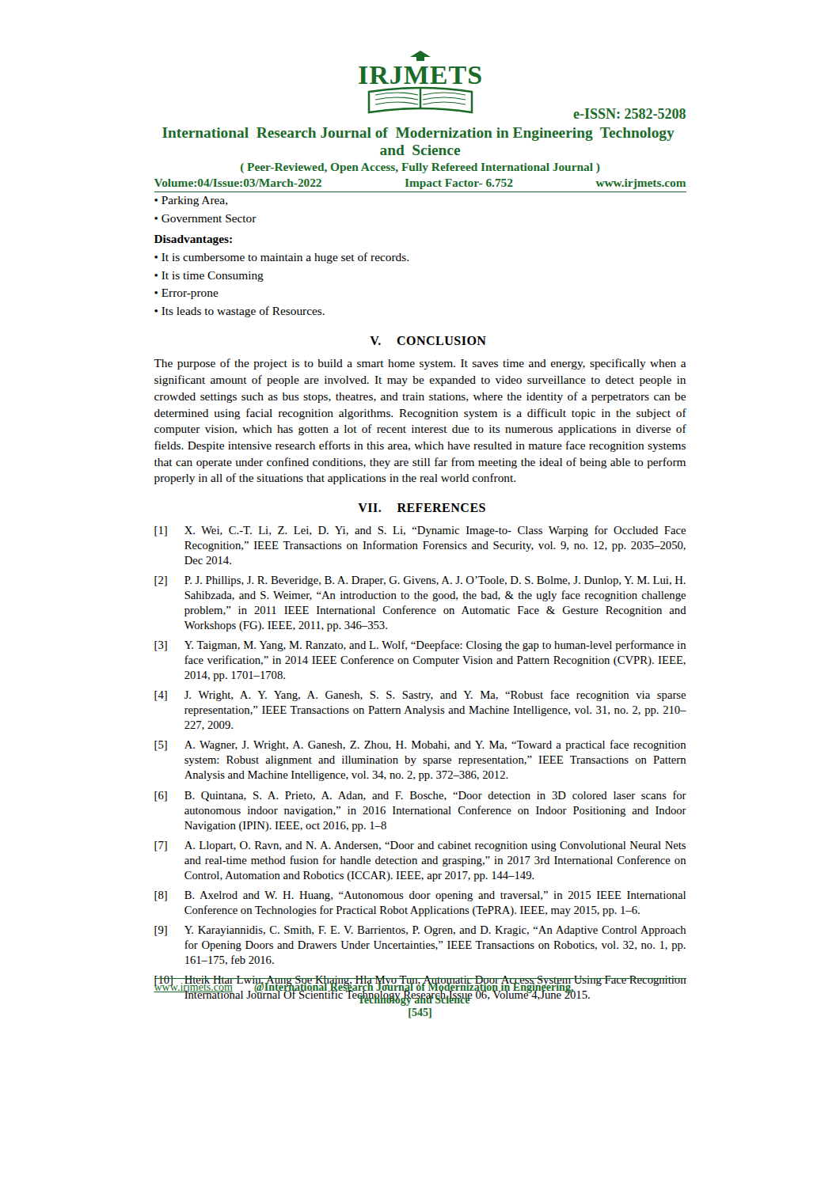IRJMETS
e-ISSN: 2582-5208
International Research Journal of Modernization in Engineering Technology and Science
( Peer-Reviewed, Open Access, Fully Refereed International Journal )
Volume:04/Issue:03/March-2022 Impact Factor- 6.752 www.irjmets.com
• Parking Area,
• Government Sector
Disadvantages:
• It is cumbersome to maintain a huge set of records.
• It is time Consuming
• Error-prone
• Its leads to wastage of Resources.
V. CONCLUSION
The purpose of the project is to build a smart home system. It saves time and energy, specifically when a significant amount of people are involved. It may be expanded to video surveillance to detect people in crowded settings such as bus stops, theatres, and train stations, where the identity of a perpetrators can be determined using facial recognition algorithms. Recognition system is a difficult topic in the subject of computer vision, which has gotten a lot of recent interest due to its numerous applications in diverse of fields. Despite intensive research efforts in this area, which have resulted in mature face recognition systems that can operate under confined conditions, they are still far from meeting the ideal of being able to perform properly in all of the situations that applications in the real world confront.
VII. REFERENCES
[1]
X. Wei, C.-T. Li, Z. Lei, D. Yi, and S. Li, “Dynamic Image-to- Class Warping for Occluded Face Recognition,” IEEE Transactions on Information Forensics and Security, vol. 9, no. 12, pp. 2035–2050, Dec 2014.
[2]
P. J. Phillips, J. R. Beveridge, B. A. Draper, G. Givens, A. J. O’Toole, D. S. Bolme, J. Dunlop, Y. M. Lui, H. Sahibzada, and S. Weimer, “An introduction to the good, the bad, & the ugly face recognition challenge problem,” in 2011 IEEE International Conference on Automatic Face & Gesture Recognition and Workshops (FG). IEEE, 2011, pp. 346–353.
[3]
Y. Taigman, M. Yang, M. Ranzato, and L. Wolf, “Deepface: Closing the gap to human-level performance in face verification,” in 2014 IEEE Conference on Computer Vision and Pattern Recognition (CVPR). IEEE, 2014, pp. 1701–1708.
[4]
J. Wright, A. Y. Yang, A. Ganesh, S. S. Sastry, and Y. Ma, “Robust face recognition via sparse representation,” IEEE Transactions on Pattern Analysis and Machine Intelligence, vol. 31, no. 2, pp. 210–227, 2009.
[5]
A. Wagner, J. Wright, A. Ganesh, Z. Zhou, H. Mobahi, and Y. Ma, “Toward a practical face recognition system: Robust alignment and illumination by sparse representation,” IEEE Transactions on Pattern Analysis and Machine Intelligence, vol. 34, no. 2, pp. 372–386, 2012.
[6]
B. Quintana, S. A. Prieto, A. Adan, and F. Bosche, “Door detection in 3D colored laser scans for autonomous indoor navigation,” in 2016 International Conference on Indoor Positioning and Indoor Navigation (IPIN). IEEE, oct 2016, pp. 1–8
[7]
A. Llopart, O. Ravn, and N. A. Andersen, “Door and cabinet recognition using Convolutional Neural Nets and real-time method fusion for handle detection and grasping,” in 2017 3rd International Conference on Control, Automation and Robotics (ICCAR). IEEE, apr 2017, pp. 144–149.
[8]
B. Axelrod and W. H. Huang, “Autonomous door opening and traversal,” in 2015 IEEE International Conference on Technologies for Practical Robot Applications (TePRA). IEEE, may 2015, pp. 1–6.
[9]
Y. Karayiannidis, C. Smith, F. E. V. Barrientos, P. Ogren, and D. Kragic, “An Adaptive Control Approach for Opening Doors and Drawers Under Uncertainties,” IEEE Transactions on Robotics, vol. 32, no. 1, pp. 161–175, feb 2016.
[10]
Hteik Htar Lwin, Aung Soe Khaing, Hla Myo Tun, Automatic Door Access System Using Face Recognition International Journal Of Scientific Technology Research,Issue 06, Volume 4,June 2015.
www.irjmets.com
@International Research Journal of Modernization in Engineering, Technology and Science
[545]